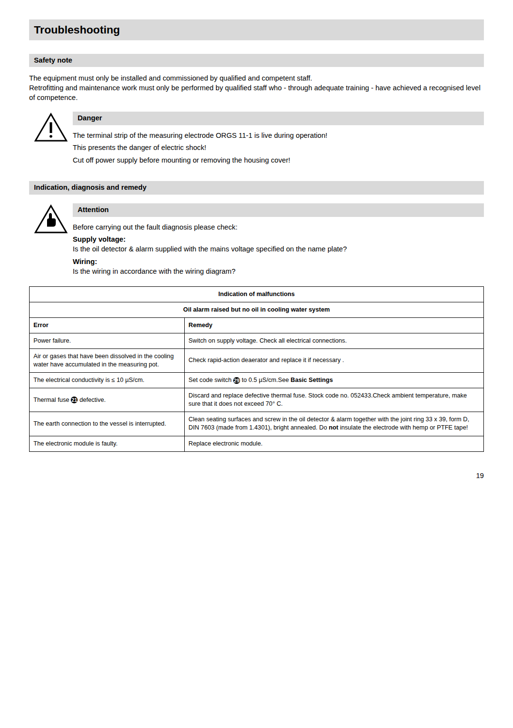Troubleshooting
Safety note
The equipment must only be installed and commissioned by qualified and competent staff.
Retrofitting and maintenance work must only be performed by qualified staff who - through adequate training - have achieved a recognised level of competence.
Danger
The terminal strip of the measuring electrode ORGS 11-1 is live during operation!
This presents the danger of electric shock!
Cut off power supply before mounting or removing the housing cover!
Indication, diagnosis and remedy
Attention
Before carrying out the fault diagnosis please check:
Supply voltage:
Is the oil detector & alarm supplied with the mains voltage specified on the name plate?
Wiring:
Is the wiring in accordance with the wiring diagram?
| Indication of malfunctions |
| --- |
| Oil alarm raised but no oil in cooling water system |
| Error | Remedy |
| Power failure. | Switch on supply voltage. Check all electrical connections. |
| Air or gases that have been dissolved in the cooling water have accumulated in the measuring pot. | Check rapid-action deaerator and replace it if necessary . |
| The electrical conductivity is ≤ 10 µS/cm. | Set code switch 29 to 0.5 µS/cm.See Basic Settings |
| Thermal fuse 21 defective. | Discard and replace defective thermal fuse. Stock code no. 052433.Check ambient temperature, make sure that it does not exceed 70° C. |
| The earth connection to the vessel is interrupted. | Clean seating surfaces and screw in the oil detector & alarm together with the joint ring 33 x 39, form D, DIN 7603 (made from 1.4301), bright annealed. Do not insulate the electrode with hemp or PTFE tape! |
| The electronic module is faulty. | Replace electronic module. |
19